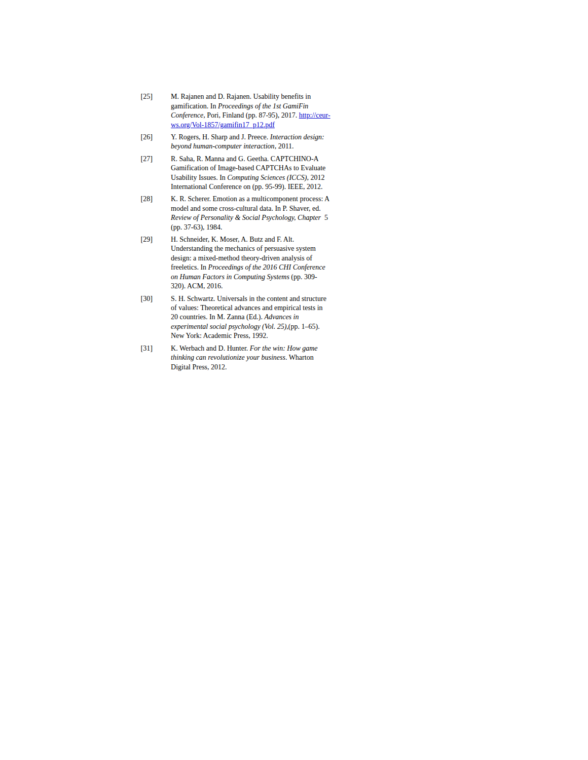[25]
M. Rajanen and D. Rajanen. Usability benefits in gamification. In Proceedings of the 1st GamiFin Conference, Pori, Finland (pp. 87-95), 2017. http://ceur-ws.org/Vol-1857/gamifin17_p12.pdf
[26]
Y. Rogers, H. Sharp and J. Preece. Interaction design: beyond human-computer interaction, 2011.
[27]
R. Saha, R. Manna and G. Geetha. CAPTCHINO-A Gamification of Image-based CAPTCHAs to Evaluate Usability Issues. In Computing Sciences (ICCS), 2012 International Conference on (pp. 95-99). IEEE, 2012.
[28]
K. R. Scherer. Emotion as a multicomponent process: A model and some cross-cultural data. In P. Shaver, ed. Review of Personality & Social Psychology, Chapter 5 (pp. 37-63), 1984.
[29]
H. Schneider, K. Moser, A. Butz and F. Alt. Understanding the mechanics of persuasive system design: a mixed-method theory-driven analysis of freeletics. In Proceedings of the 2016 CHI Conference on Human Factors in Computing Systems (pp. 309-320). ACM, 2016.
[30]
S. H. Schwartz. Universals in the content and structure of values: Theoretical advances and empirical tests in 20 countries. In M. Zanna (Ed.). Advances in experimental social psychology (Vol. 25),(pp. 1–65). New York: Academic Press, 1992.
[31]
K. Werbach and D. Hunter. For the win: How game thinking can revolutionize your business. Wharton Digital Press, 2012.